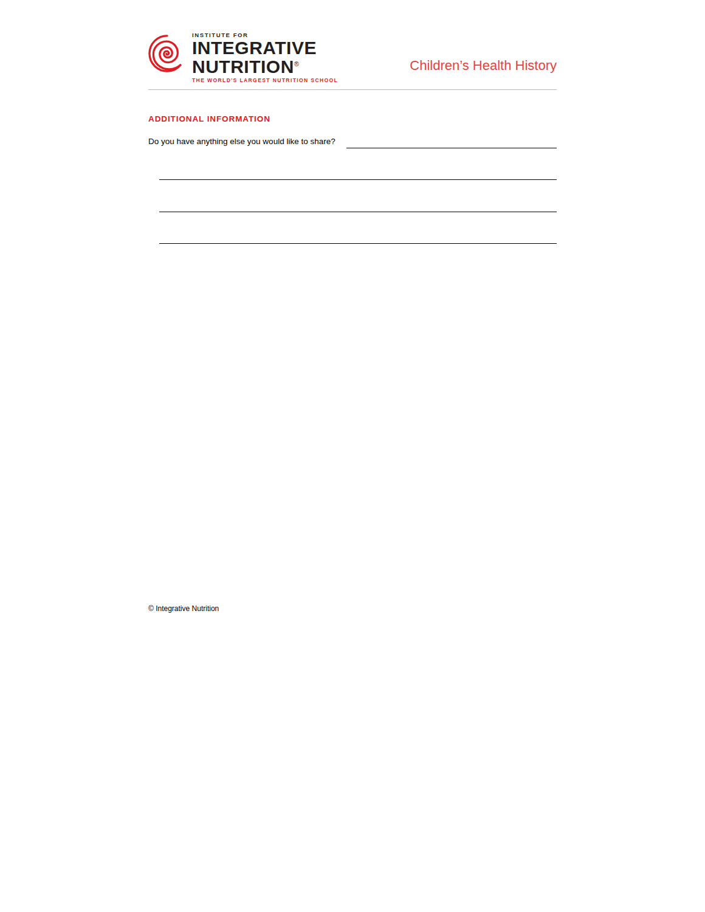INSTITUTE FOR
INTEGRATIVE
NUTRITION®
THE WORLD'S LARGEST NUTRITION SCHOOL
Children’s Health History
ADDITIONAL INFORMATION
Do you have anything else you would like to share?
© Integrative Nutrition